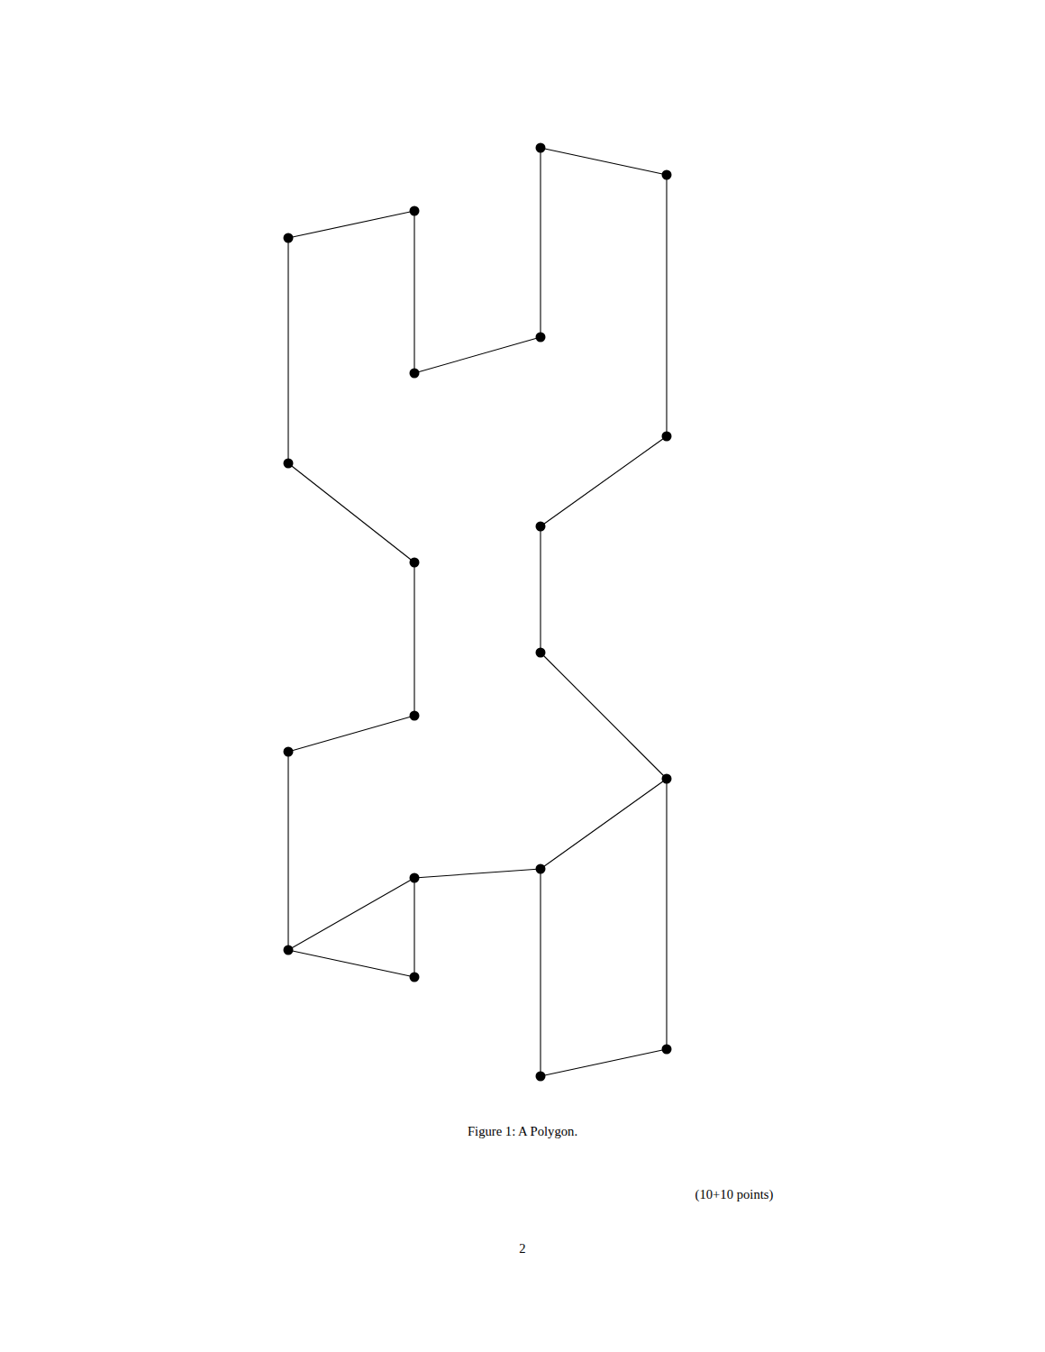Figure 1: A Polygon.
(10+10 points)
2